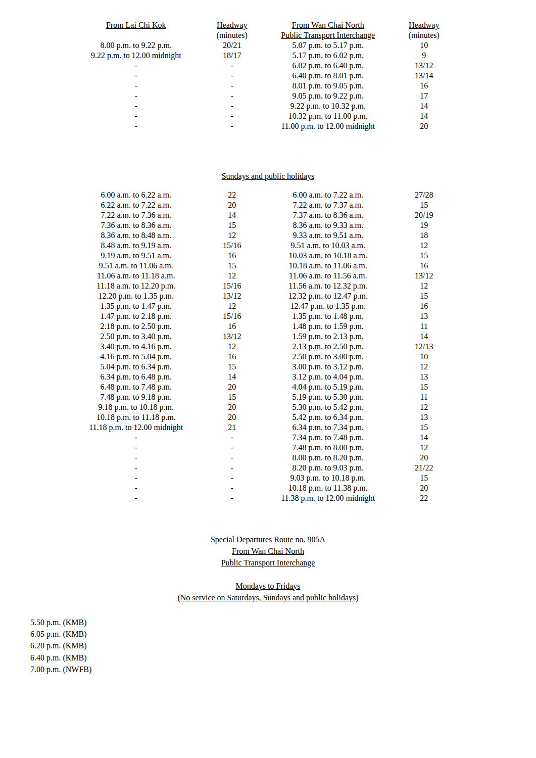| From Lai Chi Kok | Headway | From Wan Chai North | Headway |
| --- | --- | --- | --- |
| | (minutes) | Public Transport Interchange | (minutes) |
| 8.00 p.m. to 9.22 p.m. | 20/21 | 5.07 p.m. to 5.17 p.m. | 10 |
| 9.22 p.m. to 12.00 midnight | 18/17 | 5.17 p.m. to 6.02 p.m. | 9 |
| - | - | 6.02 p.m. to 6.40 p.m. | 13/12 |
| - | - | 6.40 p.m. to 8.01 p.m. | 13/14 |
| - | - | 8.01 p.m. to 9.05 p.m. | 16 |
| - | - | 9.05 p.m. to 9.22 p.m. | 17 |
| - | - | 9.22 p.m. to 10.32 p.m. | 14 |
| - | - | 10.32 p.m. to 11.00 p.m. | 14 |
| - | - | 11.00 p.m. to 12.00 midnight | 20 |
Sundays and public holidays
| 6.00 a.m. to 6.22 a.m. | 22 | 6.00 a.m. to 7.22 a.m. | 27/28 |
| 6.22 a.m. to 7.22 a.m. | 20 | 7.22 a.m. to 7.37 a.m. | 15 |
| 7.22 a.m. to 7.36 a.m. | 14 | 7.37 a.m. to 8.36 a.m. | 20/19 |
| 7.36 a.m. to 8.36 a.m. | 15 | 8.36 a.m. to 9.33 a.m. | 19 |
| 8.36 a.m. to 8.48 a.m. | 12 | 9.33 a.m. to 9.51 a.m. | 18 |
| 8.48 a.m. to 9.19 a.m. | 15/16 | 9.51 a.m. to 10.03 a.m. | 12 |
| 9.19 a.m. to 9.51 a.m. | 16 | 10.03 a.m. to 10.18 a.m. | 15 |
| 9.51 a.m. to 11.06 a.m. | 15 | 10.18 a.m. to 11.06 a.m. | 16 |
| 11.06 a.m. to 11.18 a.m. | 12 | 11.06 a.m. to 11.56 a.m. | 13/12 |
| 11.18 a.m. to 12.20 p.m. | 15/16 | 11.56 a.m. to 12.32 p.m. | 12 |
| 12.20 p.m. to 1.35 p.m. | 13/12 | 12.32 p.m. to 12.47 p.m. | 15 |
| 1.35 p.m. to 1.47 p.m. | 12 | 12.47 p.m. to 1.35 p.m. | 16 |
| 1.47 p.m. to 2.18 p.m. | 15/16 | 1.35 p.m. to 1.48 p.m. | 13 |
| 2.18 p.m. to 2.50 p.m. | 16 | 1.48 p.m. to 1.59 p.m. | 11 |
| 2.50 p.m. to 3.40 p.m. | 13/12 | 1.59 p.m. to 2.13 p.m. | 14 |
| 3.40 p.m. to 4.16 p.m. | 12 | 2.13 p.m. to 2.50 p.m. | 12/13 |
| 4.16 p.m. to 5.04 p.m. | 16 | 2.50 p.m. to 3.00 p.m. | 10 |
| 5.04 p.m. to 6.34 p.m. | 15 | 3.00 p.m. to 3.12 p.m. | 12 |
| 6.34 p.m. to 6.48 p.m. | 14 | 3.12 p.m. to 4.04 p.m. | 13 |
| 6.48 p.m. to 7.48 p.m. | 20 | 4.04 p.m. to 5.19 p.m. | 15 |
| 7.48 p.m. to 9.18 p.m. | 15 | 5.19 p.m. to 5.30 p.m. | 11 |
| 9.18 p.m. to 10.18 p.m. | 20 | 5.30 p.m. to 5.42 p.m. | 12 |
| 10.18 p.m. to 11.18 p.m. | 20 | 5.42 p.m. to 6.34 p.m. | 13 |
| 11.18 p.m. to 12.00 midnight | 21 | 6.34 p.m. to 7.34 p.m. | 15 |
| - | - | 7.34 p.m. to 7.48 p.m. | 14 |
| - | - | 7.48 p.m. to 8.00 p.m. | 12 |
| - | - | 8.00 p.m. to 8.20 p.m. | 20 |
| - | - | 8.20 p.m. to 9.03 p.m. | 21/22 |
| - | - | 9.03 p.m. to 10.18 p.m. | 15 |
| - | - | 10.18 p.m. to 11.38 p.m. | 20 |
| - | - | 11.38 p.m. to 12.00 midnight | 22 |
Special Departures Route no. 905A
From Wan Chai North
Public Transport Interchange
Mondays to Fridays
(No service on Saturdays, Sundays and public holidays)
5.50 p.m. (KMB)
6.05 p.m. (KMB)
6.20 p.m. (KMB)
6.40 p.m. (KMB)
7.00 p.m. (NWFB)